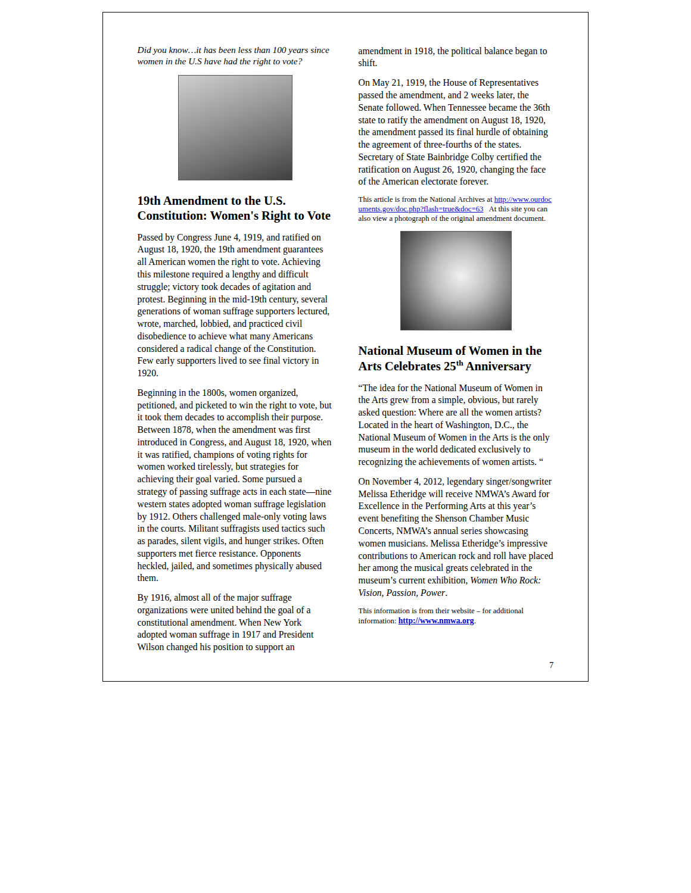Did you know…it has been less than 100 years since women in the U.S have had the right to vote?
19th Amendment to the U.S. Constitution: Women's Right to Vote
Passed by Congress June 4, 1919, and ratified on August 18, 1920, the 19th amendment guarantees all American women the right to vote. Achieving this milestone required a lengthy and difficult struggle; victory took decades of agitation and protest. Beginning in the mid-19th century, several generations of woman suffrage supporters lectured, wrote, marched, lobbied, and practiced civil disobedience to achieve what many Americans considered a radical change of the Constitution. Few early supporters lived to see final victory in 1920.
Beginning in the 1800s, women organized, petitioned, and picketed to win the right to vote, but it took them decades to accomplish their purpose. Between 1878, when the amendment was first introduced in Congress, and August 18, 1920, when it was ratified, champions of voting rights for women worked tirelessly, but strategies for achieving their goal varied. Some pursued a strategy of passing suffrage acts in each state—nine western states adopted woman suffrage legislation by 1912. Others challenged male-only voting laws in the courts. Militant suffragists used tactics such as parades, silent vigils, and hunger strikes. Often supporters met fierce resistance. Opponents heckled, jailed, and sometimes physically abused them.
By 1916, almost all of the major suffrage organizations were united behind the goal of a constitutional amendment. When New York adopted woman suffrage in 1917 and President Wilson changed his position to support an
amendment in 1918, the political balance began to shift.
On May 21, 1919, the House of Representatives passed the amendment, and 2 weeks later, the Senate followed. When Tennessee became the 36th state to ratify the amendment on August 18, 1920, the amendment passed its final hurdle of obtaining the agreement of three-fourths of the states. Secretary of State Bainbridge Colby certified the ratification on August 26, 1920, changing the face of the American electorate forever.
This article is from the National Archives at http://www.ourdocuments.gov/doc.php?flash=true&doc=63 At this site you can also view a photograph of the original amendment document.
National Museum of Women in the Arts Celebrates 25th Anniversary
“The idea for the National Museum of Women in the Arts grew from a simple, obvious, but rarely asked question: Where are all the women artists? Located in the heart of Washington, D.C., the National Museum of Women in the Arts is the only museum in the world dedicated exclusively to recognizing the achievements of women artists. “
On November 4, 2012, legendary singer/songwriter Melissa Etheridge will receive NMWA’s Award for Excellence in the Performing Arts at this year’s event benefiting the Shenson Chamber Music Concerts, NMWA’s annual series showcasing women musicians. Melissa Etheridge’s impressive contributions to American rock and roll have placed her among the musical greats celebrated in the museum’s current exhibition, Women Who Rock: Vision, Passion, Power.
This information is from their website – for additional information: http://www.nmwa.org.
7